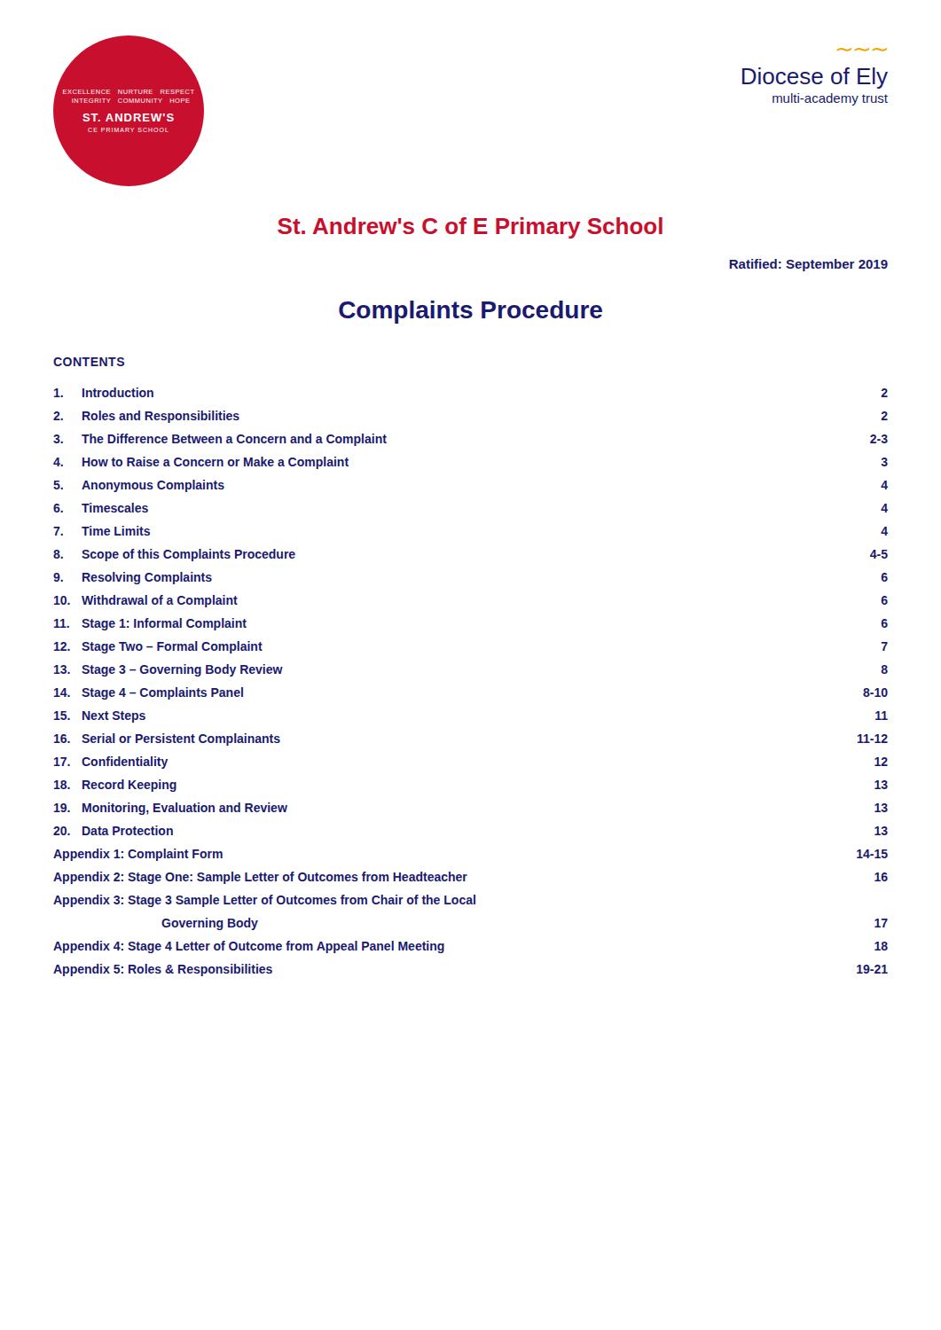Excellence Nurture Respect Integrity Community Hope
ST. ANDREW'S
CE PRIMARY SCHOOL
∼∼∼
Diocese of Ely
multi-academy trust
St. Andrew's C of E Primary School
Ratified: September 2019
Complaints Procedure
CONTENTS
| 1. | Introduction | 2 |
| 2. | Roles and Responsibilities | 2 |
| 3. | The Difference Between a Concern and a Complaint | 2-3 |
| 4. | How to Raise a Concern or Make a Complaint | 3 |
| 5. | Anonymous Complaints | 4 |
| 6. | Timescales | 4 |
| 7. | Time Limits | 4 |
| 8. | Scope of this Complaints Procedure | 4-5 |
| 9. | Resolving Complaints | 6 |
| 10. | Withdrawal of a Complaint | 6 |
| 11. | Stage 1: Informal Complaint | 6 |
| 12. | Stage Two – Formal Complaint | 7 |
| 13. | Stage 3 – Governing Body Review | 8 |
| 14. | Stage 4 – Complaints Panel | 8-10 |
| 15. | Next Steps | 11 |
| 16. | Serial or Persistent Complainants | 11-12 |
| 17. | Confidentiality | 12 |
| 18. | Record Keeping | 13 |
| 19. | Monitoring, Evaluation and Review | 13 |
| 20. | Data Protection | 13 |
| Appendix 1: Complaint Form | 14-15 |
| Appendix 2: Stage One: Sample Letter of Outcomes from Headteacher | 16 |
| Appendix 3: Stage 3 Sample Letter of Outcomes from Chair of the Local | |
| | Governing Body | 17 |
| Appendix 4: Stage 4 Letter of Outcome from Appeal Panel Meeting | 18 |
| Appendix 5: Roles & Responsibilities | 19-21 |